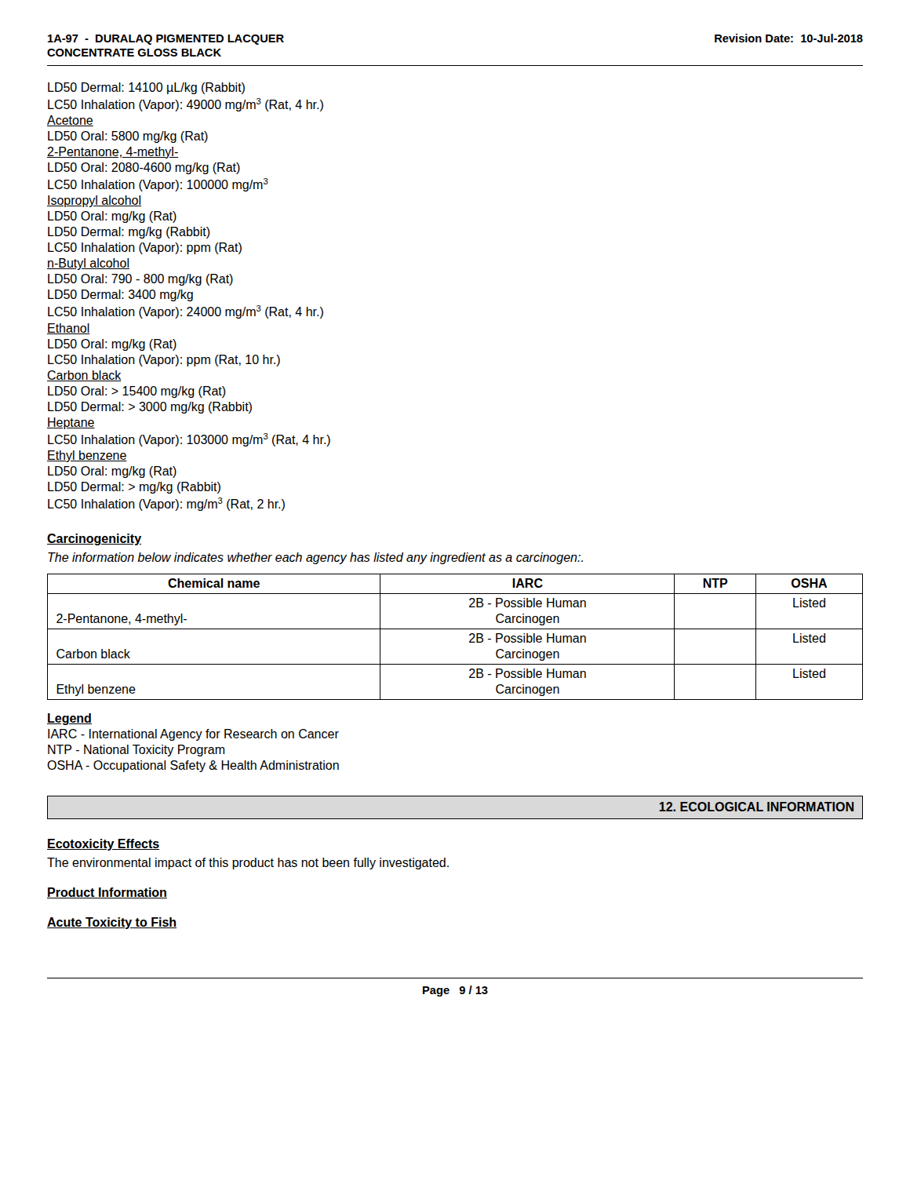1A-97 - DURALAQ PIGMENTED LACQUER
CONCENTRATE GLOSS BLACK
Revision Date: 10-Jul-2018
LD50 Dermal: 14100 µL/kg (Rabbit)
LC50 Inhalation (Vapor): 49000 mg/m3 (Rat, 4 hr.)
Acetone
LD50 Oral: 5800 mg/kg (Rat)
2-Pentanone, 4-methyl-
LD50 Oral: 2080-4600 mg/kg (Rat)
LC50 Inhalation (Vapor): 100000 mg/m3
Isopropyl alcohol
LD50 Oral: mg/kg (Rat)
LD50 Dermal: mg/kg (Rabbit)
LC50 Inhalation (Vapor): ppm (Rat)
n-Butyl alcohol
LD50 Oral: 790 - 800 mg/kg (Rat)
LD50 Dermal: 3400 mg/kg
LC50 Inhalation (Vapor): 24000 mg/m3 (Rat, 4 hr.)
Ethanol
LD50 Oral: mg/kg (Rat)
LC50 Inhalation (Vapor): ppm (Rat, 10 hr.)
Carbon black
LD50 Oral: > 15400 mg/kg (Rat)
LD50 Dermal: > 3000 mg/kg (Rabbit)
Heptane
LC50 Inhalation (Vapor): 103000 mg/m3 (Rat, 4 hr.)
Ethyl benzene
LD50 Oral: mg/kg (Rat)
LD50 Dermal: > mg/kg (Rabbit)
LC50 Inhalation (Vapor): mg/m3 (Rat, 2 hr.)
Carcinogenicity
The information below indicates whether each agency has listed any ingredient as a carcinogen:.
| Chemical name | IARC | NTP | OSHA |
| --- | --- | --- | --- |
| 2-Pentanone, 4-methyl- | 2B - Possible Human Carcinogen | | Listed |
| Carbon black | 2B - Possible Human Carcinogen | | Listed |
| Ethyl benzene | 2B - Possible Human Carcinogen | | Listed |
Legend
IARC - International Agency for Research on Cancer
NTP - National Toxicity Program
OSHA - Occupational Safety & Health Administration
12. ECOLOGICAL INFORMATION
Ecotoxicity Effects
The environmental impact of this product has not been fully investigated.
Product Information
Acute Toxicity to Fish
Page 9 / 13